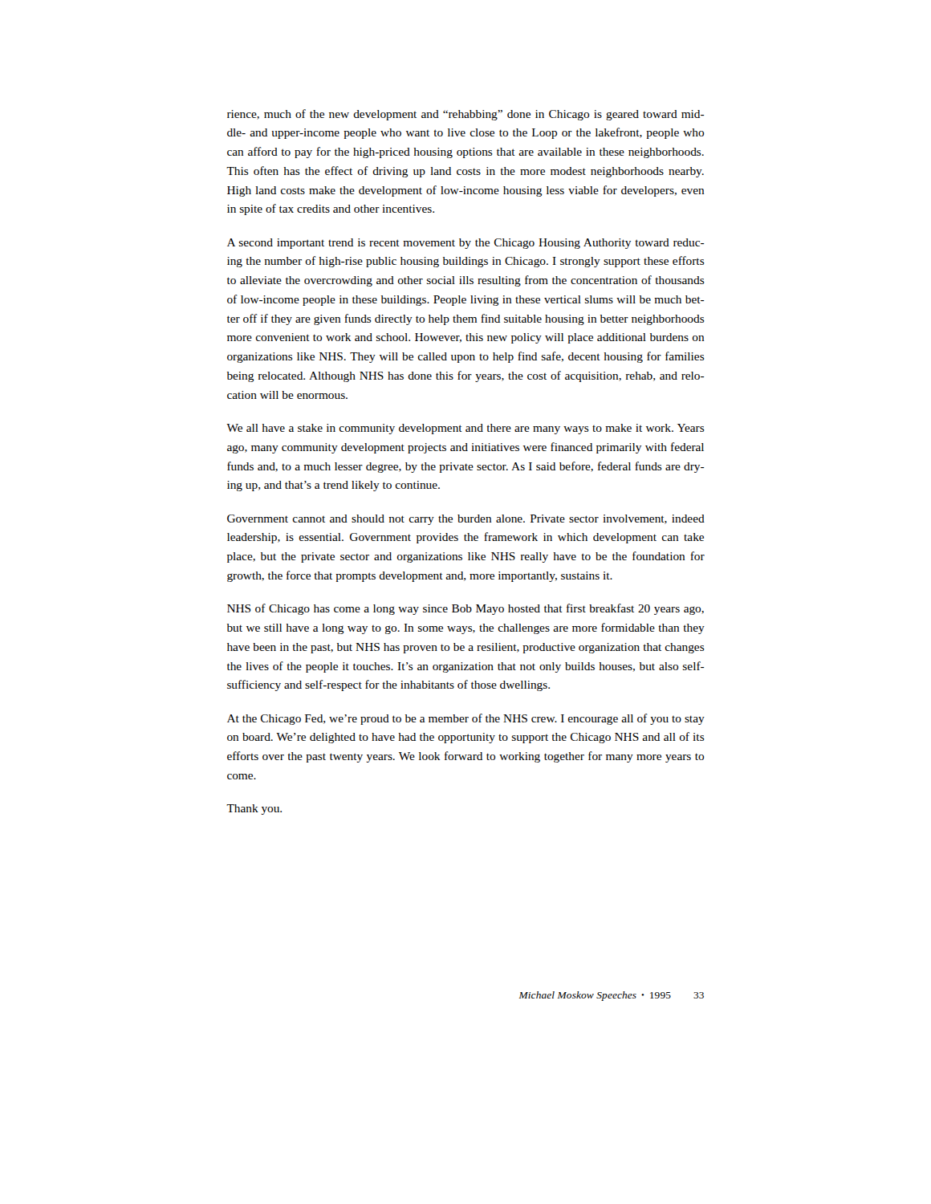rience, much of the new development and “rehabbing” done in Chicago is geared toward middle- and upper-income people who want to live close to the Loop or the lakefront, people who can afford to pay for the high-priced housing options that are available in these neighborhoods. This often has the effect of driving up land costs in the more modest neighborhoods nearby. High land costs make the development of low-income housing less viable for developers, even in spite of tax credits and other incentives.
A second important trend is recent movement by the Chicago Housing Authority toward reducing the number of high-rise public housing buildings in Chicago. I strongly support these efforts to alleviate the overcrowding and other social ills resulting from the concentration of thousands of low-income people in these buildings. People living in these vertical slums will be much better off if they are given funds directly to help them find suitable housing in better neighborhoods more convenient to work and school. However, this new policy will place additional burdens on organizations like NHS. They will be called upon to help find safe, decent housing for families being relocated. Although NHS has done this for years, the cost of acquisition, rehab, and relocation will be enormous.
We all have a stake in community development and there are many ways to make it work. Years ago, many community development projects and initiatives were financed primarily with federal funds and, to a much lesser degree, by the private sector. As I said before, federal funds are drying up, and that’s a trend likely to continue.
Government cannot and should not carry the burden alone. Private sector involvement, indeed leadership, is essential. Government provides the framework in which development can take place, but the private sector and organizations like NHS really have to be the foundation for growth, the force that prompts development and, more importantly, sustains it.
NHS of Chicago has come a long way since Bob Mayo hosted that first breakfast 20 years ago, but we still have a long way to go. In some ways, the challenges are more formidable than they have been in the past, but NHS has proven to be a resilient, productive organization that changes the lives of the people it touches. It’s an organization that not only builds houses, but also self-sufficiency and self-respect for the inhabitants of those dwellings.
At the Chicago Fed, we’re proud to be a member of the NHS crew. I encourage all of you to stay on board. We’re delighted to have had the opportunity to support the Chicago NHS and all of its efforts over the past twenty years. We look forward to working together for many more years to come.
Thank you.
Michael Moskow Speeches•199533